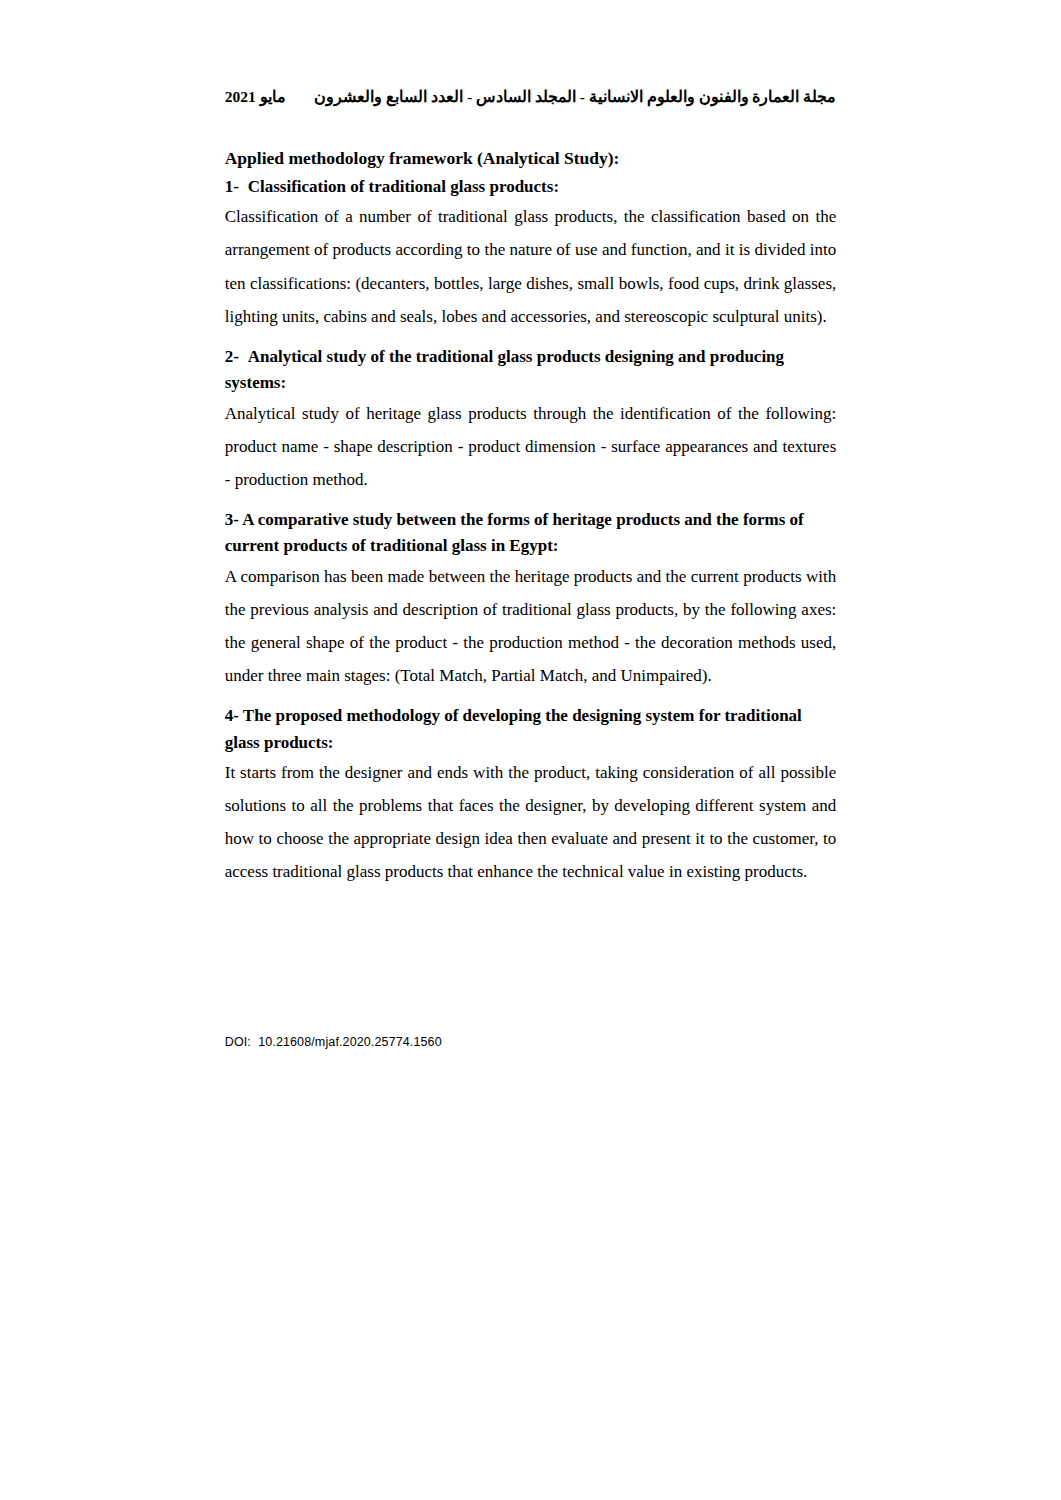مجلة العمارة والفنون والعلوم الانسانية - المجلد السادس - العدد السابع والعشرون مايو 2021
Applied methodology framework (Analytical Study):
1-Classification of traditional glass products:
Classification of a number of traditional glass products, the classification based on the arrangement of products according to the nature of use and function, and it is divided into ten classifications: (decanters, bottles, large dishes, small bowls, food cups, drink glasses, lighting units, cabins and seals, lobes and accessories, and stereoscopic sculptural units).
2-Analytical study of the traditional glass products designing and producing systems:
Analytical study of heritage glass products through the identification of the following: product name - shape description - product dimension - surface appearances and textures - production method.
3- A comparative study between the forms of heritage products and the forms of current products of traditional glass in Egypt:
A comparison has been made between the heritage products and the current products with the previous analysis and description of traditional glass products, by the following axes: the general shape of the product - the production method - the decoration methods used, under three main stages: (Total Match, Partial Match, and Unimpaired).
4- The proposed methodology of developing the designing system for traditional glass products:
It starts from the designer and ends with the product, taking consideration of all possible solutions to all the problems that faces the designer, by developing different system and how to choose the appropriate design idea then evaluate and present it to the customer, to access traditional glass products that enhance the technical value in existing products.
DOI: 10.21608/mjaf.2020.25774.1560